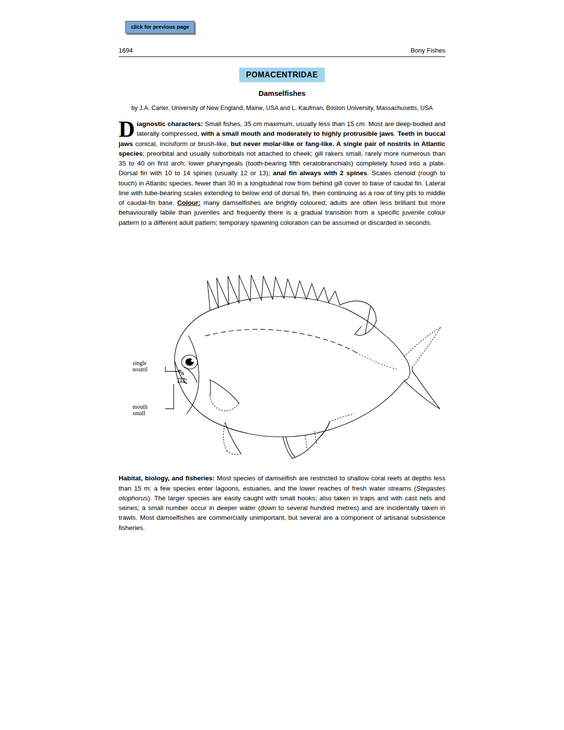click for previous page
1694 Bony Fishes
POMACENTRIDAE
Damselfishes
by J.A. Carter, University of New England, Maine, USA and L. Kaufman, Boston University, Massachusetts, USA
Diagnostic characters: Small fishes, 35 cm maximum, usually less than 15 cm. Most are deep-bodied and laterally compressed, with a small mouth and moderately to highly protrusible jaws. Teeth in buccal jaws conical, incisiform or brush-like, but never molar-like or fang-like. A single pair of nostrils in Atlantic species; preorbital and usually suborbitals not attached to cheek; gill rakers small, rarely more numerous than 35 to 40 on first arch; lower pharyngeals (tooth-bearing fifth ceratobranchials) completely fused into a plate. Dorsal fin with 10 to 14 spines (usually 12 or 13); anal fin always with 2 spines. Scales ctenoid (rough to touch) in Atlantic species, fewer than 30 in a longitudinal row from behind gill cover to base of caudal fin. Lateral line with tube-bearing scales extending to below end of dorsal fin, then continuing as a row of tiny pits to middle of caudal-fin base. Colour: many damselfishes are brightly coloured; adults are often less brilliant but more behaviourally labile than juveniles and frequently there is a gradual transition from a specific juvenile colour pattern to a different adult pattern; temporary spawning coloration can be assumed or discarded in seconds.
single nostril mouth small 2 spines in anal fin
Habitat, biology, and fisheries: Most species of damselfish are restricted to shallow coral reefs at depths less than 15 m; a few species enter lagoons, estuaries, and the lower reaches of fresh water streams (Stegastes otophorus). The larger species are easily caught with small hooks; also taken in traps and with cast nets and seines; a small number occur in deeper water (down to several hundred metres) and are incidentally taken in trawls. Most damselfishes are commercially unimportant, but several are a component of artisanal subsistence fisheries.